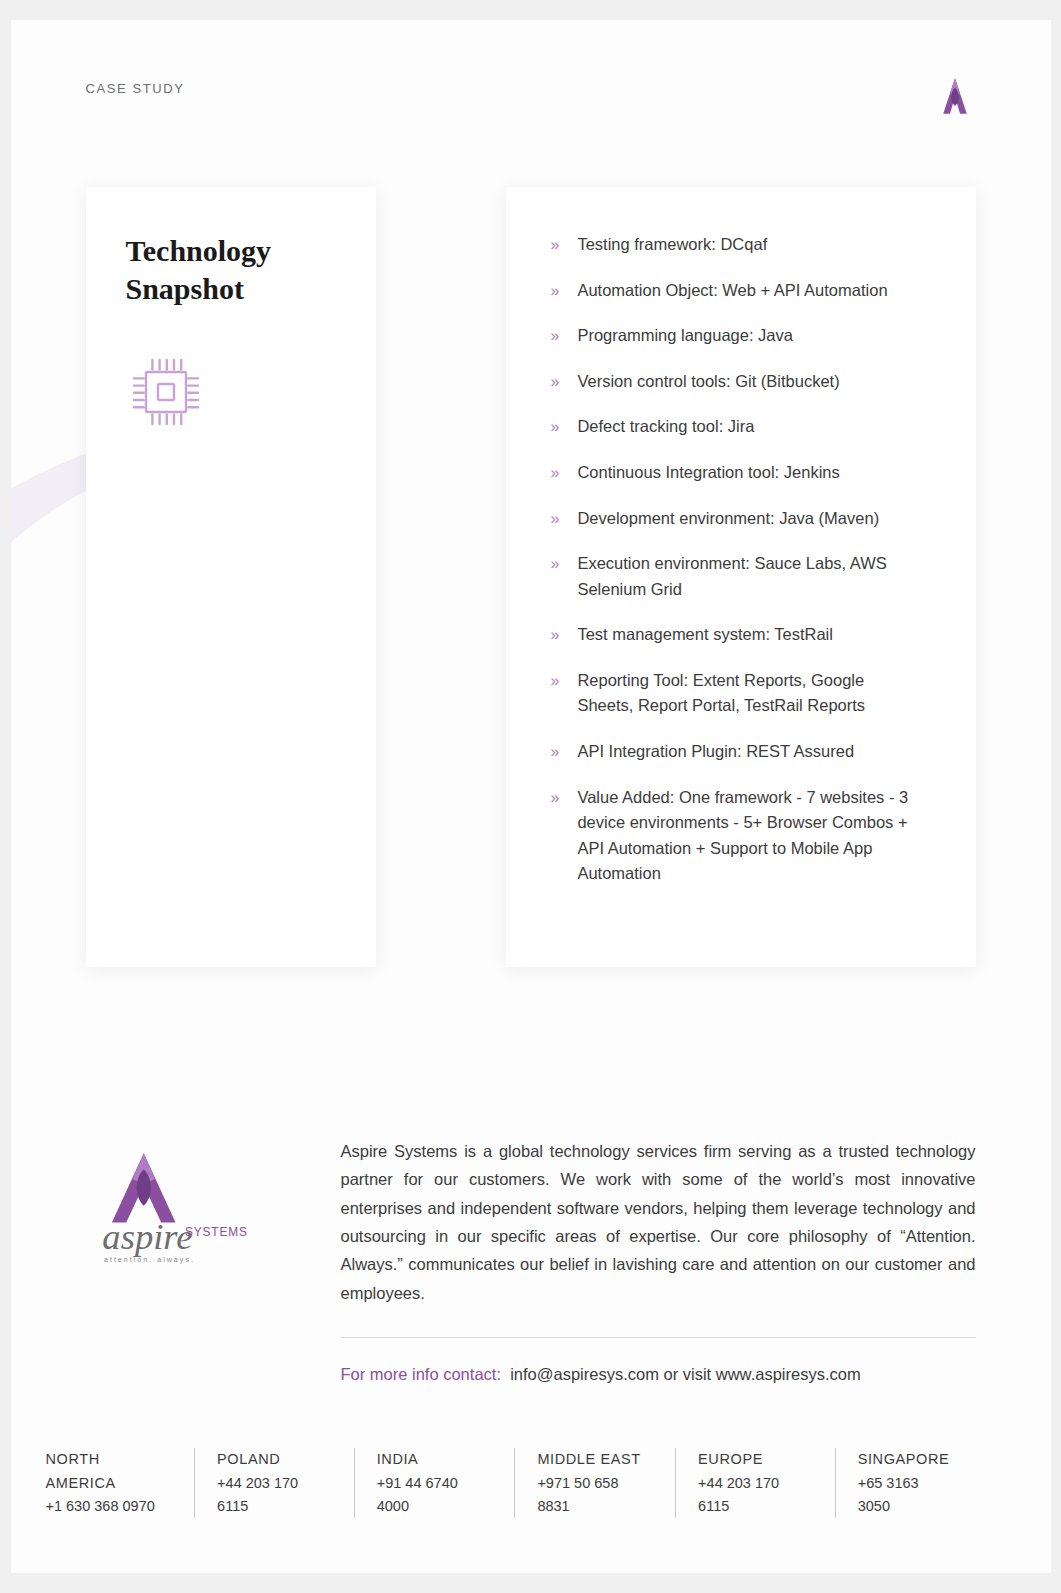CASE STUDY
Technology
Snapshot
»Testing framework: DCqaf
»Automation Object: Web + API Automation
»Programming language: Java
»Version control tools: Git (Bitbucket)
»Defect tracking tool: Jira
»Continuous Integration tool: Jenkins
»Development environment: Java (Maven)
»Execution environment: Sauce Labs, AWS Selenium Grid
»Test management system: TestRail
»Reporting Tool: Extent Reports, Google Sheets, Report Portal, TestRail Reports
»API Integration Plugin: REST Assured
»Value Added: One framework - 7 websites - 3 device environments - 5+ Browser Combos + API Automation + Support to Mobile App Automation
aspire SYSTEMS attention. always.
Aspire Systems is a global technology services firm serving as a trusted technology partner for our customers. We work with some of the world’s most innovative enterprises and independent software vendors, helping them leverage technology and outsourcing in our specific areas of expertise. Our core philosophy of “Attention. Always.” communicates our belief in lavishing care and attention on our customer and employees.
For more info contact: info@aspiresys.com or visit www.aspiresys.com
NORTH AMERICA
+1 630 368 0970
POLAND
+44 203 170 6115
INDIA
+91 44 6740 4000
MIDDLE EAST
+971 50 658 8831
EUROPE
+44 203 170 6115
SINGAPORE
+65 3163 3050